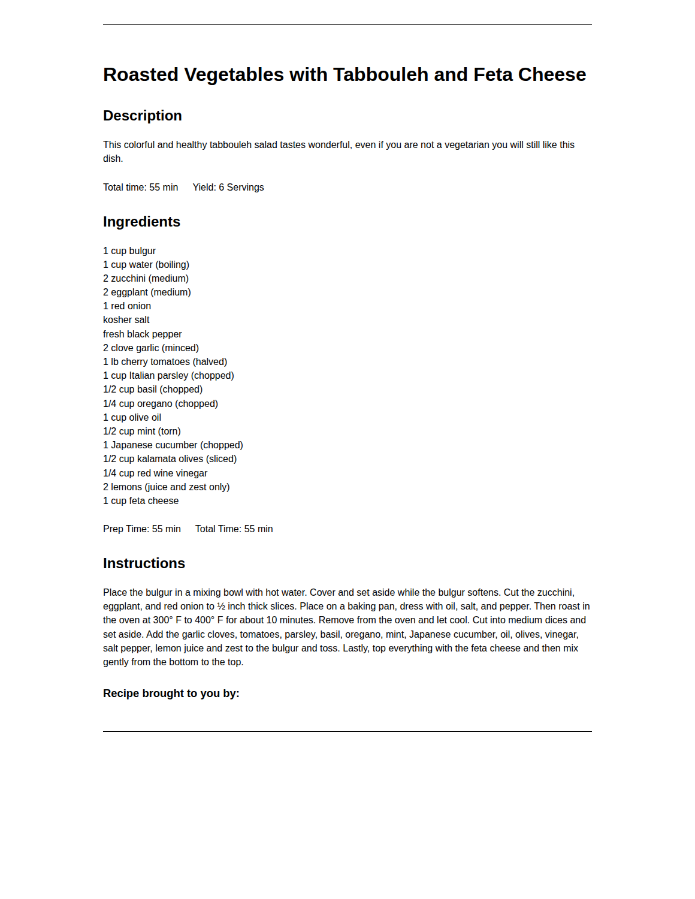Roasted Vegetables with Tabbouleh and Feta Cheese
Description
This colorful and healthy tabbouleh salad tastes wonderful, even if you are not a vegetarian you will still like this dish.
Total time: 55 min Yield: 6 Servings
Ingredients
1 cup bulgur
1 cup water (boiling)
2 zucchini (medium)
2 eggplant (medium)
1 red onion
kosher salt
fresh black pepper
2 clove garlic (minced)
1 lb cherry tomatoes (halved)
1 cup Italian parsley (chopped)
1/2 cup basil (chopped)
1/4 cup oregano (chopped)
1 cup olive oil
1/2 cup mint (torn)
1 Japanese cucumber (chopped)
1/2 cup kalamata olives (sliced)
1/4 cup red wine vinegar
2 lemons (juice and zest only)
1 cup feta cheese
Prep Time: 55 min Total Time: 55 min
Instructions
Place the bulgur in a mixing bowl with hot water. Cover and set aside while the bulgur softens. Cut the zucchini, eggplant, and red onion to ½ inch thick slices. Place on a baking pan, dress with oil, salt, and pepper. Then roast in the oven at 300° F to 400° F for about 10 minutes. Remove from the oven and let cool. Cut into medium dices and set aside. Add the garlic cloves, tomatoes, parsley, basil, oregano, mint, Japanese cucumber, oil, olives, vinegar, salt pepper, lemon juice and zest to the bulgur and toss. Lastly, top everything with the feta cheese and then mix gently from the bottom to the top.
Recipe brought to you by: